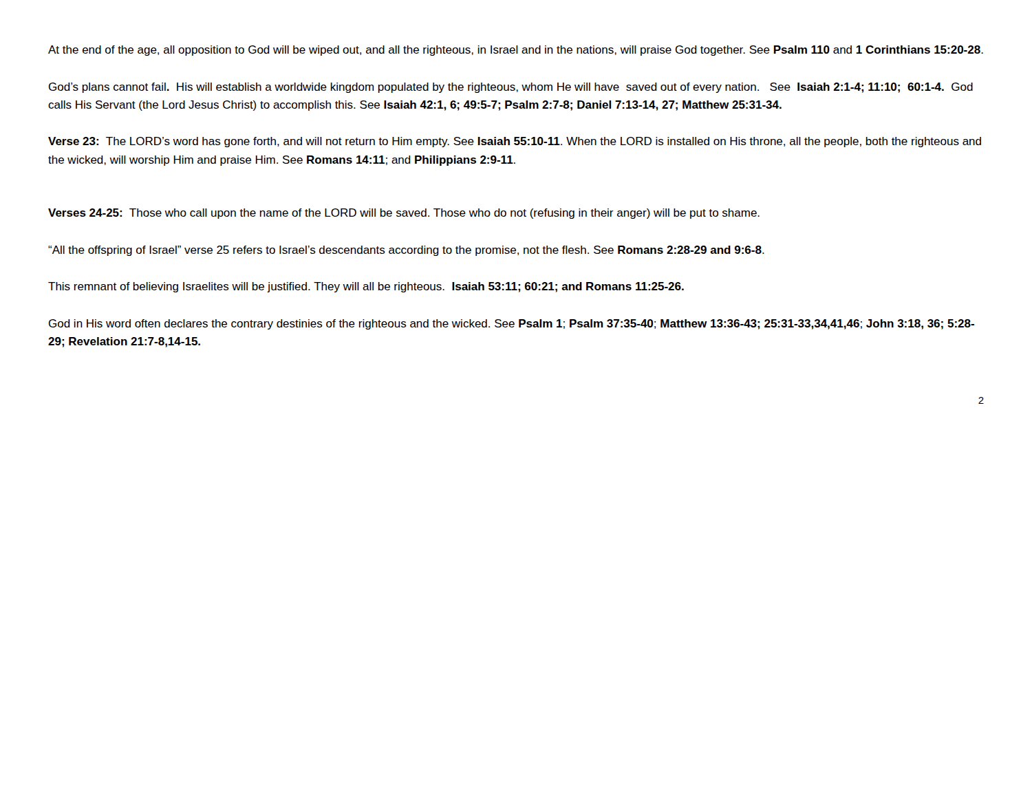At the end of the age, all opposition to God will be wiped out, and all the righteous, in Israel and in the nations, will praise God together. See Psalm 110 and 1 Corinthians 15:20-28.
God’s plans cannot fail. His will establish a worldwide kingdom populated by the righteous, whom He will have saved out of every nation. See Isaiah 2:1-4; 11:10; 60:1-4. God calls His Servant (the Lord Jesus Christ) to accomplish this. See Isaiah 42:1, 6; 49:5-7; Psalm 2:7-8; Daniel 7:13-14, 27; Matthew 25:31-34.
Verse 23: The LORD’s word has gone forth, and will not return to Him empty. See Isaiah 55:10-11. When the LORD is installed on His throne, all the people, both the righteous and the wicked, will worship Him and praise Him. See Romans 14:11; and Philippians 2:9-11.
Verses 24-25: Those who call upon the name of the LORD will be saved. Those who do not (refusing in their anger) will be put to shame.
“All the offspring of Israel” verse 25 refers to Israel’s descendants according to the promise, not the flesh. See Romans 2:28-29 and 9:6-8.
This remnant of believing Israelites will be justified. They will all be righteous. Isaiah 53:11; 60:21; and Romans 11:25-26.
God in His word often declares the contrary destinies of the righteous and the wicked. See Psalm 1; Psalm 37:35-40; Matthew 13:36-43; 25:31-33,34,41,46; John 3:18, 36; 5:28-29; Revelation 21:7-8,14-15.
2